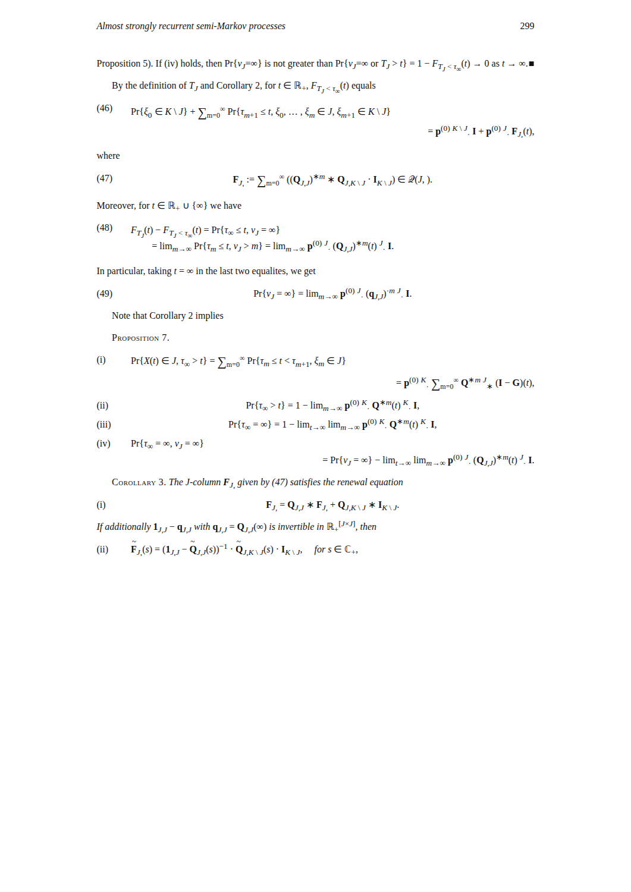Almost strongly recurrent semi-Markov processes 299
Proposition 5). If (iv) holds, then Pr{νJ=∞} is not greater than Pr{νJ=∞ or TJ > t} = 1 − FTJ < τ∞(t) → 0 as t → ∞. ■
By the definition of TJ and Corollary 2, for t ∈ ℝ+, FTJ < τ∞(t) equals
(46)
Pr{ξ0 ∈ K \ J} + ∑m=0∞ Pr{τm+1 ≤ t, ξ0, … , ξm ∈ J, ξm+1 ∈ K \ J}
= p(0) K \ J· I + p(0) J· FJ,(t),
where
(47)
FJ, := ∑m=0∞ ((QJ,J)∗m ∗ QJ,K \ J · IK \ J) ∈ 𝒬(J, ).
Moreover, for t ∈ ℝ+ ∪ {∞} we have
(48)
FTJ(t) − FTJ < τ∞(t) = Pr{τ∞ ≤ t, νJ = ∞}
= limm→∞ Pr{τm ≤ t, νJ > m} = limm→∞ p(0) J· (QJ,J)∗m(t) J· I.
In particular, taking t = ∞ in the last two equalites, we get
(49)
Pr{νJ = ∞} = limm→∞ p(0) J· (qJ,J)·m J· I.
Note that Corollary 2 implies
Proposition 7.
(i)
Pr{X(t) ∈ J, τ∞ > t} = ∑m=0∞ Pr{τm ≤ t < τm+1, ξm ∈ J}
= p(0) K· ∑m=0∞ Q∗m J∗ (I − G)(t),
(ii)
Pr{τ∞ > t} = 1 − limm→∞ p(0) K· Q∗m(t) K· I,
(iii)
Pr{τ∞ = ∞} = 1 − limt→∞ limm→∞ p(0) K· Q∗m(t) K· I,
(iv)
Pr{τ∞ = ∞, νJ = ∞}
= Pr{νJ = ∞} − limt→∞ limm→∞ p(0) J· (QJ,J)∗m(t) J· I.
Corollary 3. The J-column FJ, given by (47) satisfies the renewal equation
(i)
FJ, = QJ,J ∗ FJ, + QJ,K \ J ∗ IK \ J.
If additionally 1J,J − qJ,J with qJ,J = QJ,J(∞) is invertible in ℝ+[J×J], then
(ii)
~FJ,(s) = (1J,J − ~QJ,J(s))−1 · ~QJ,K \ J(s) · IK \ J, for s ∈ ℂ+,